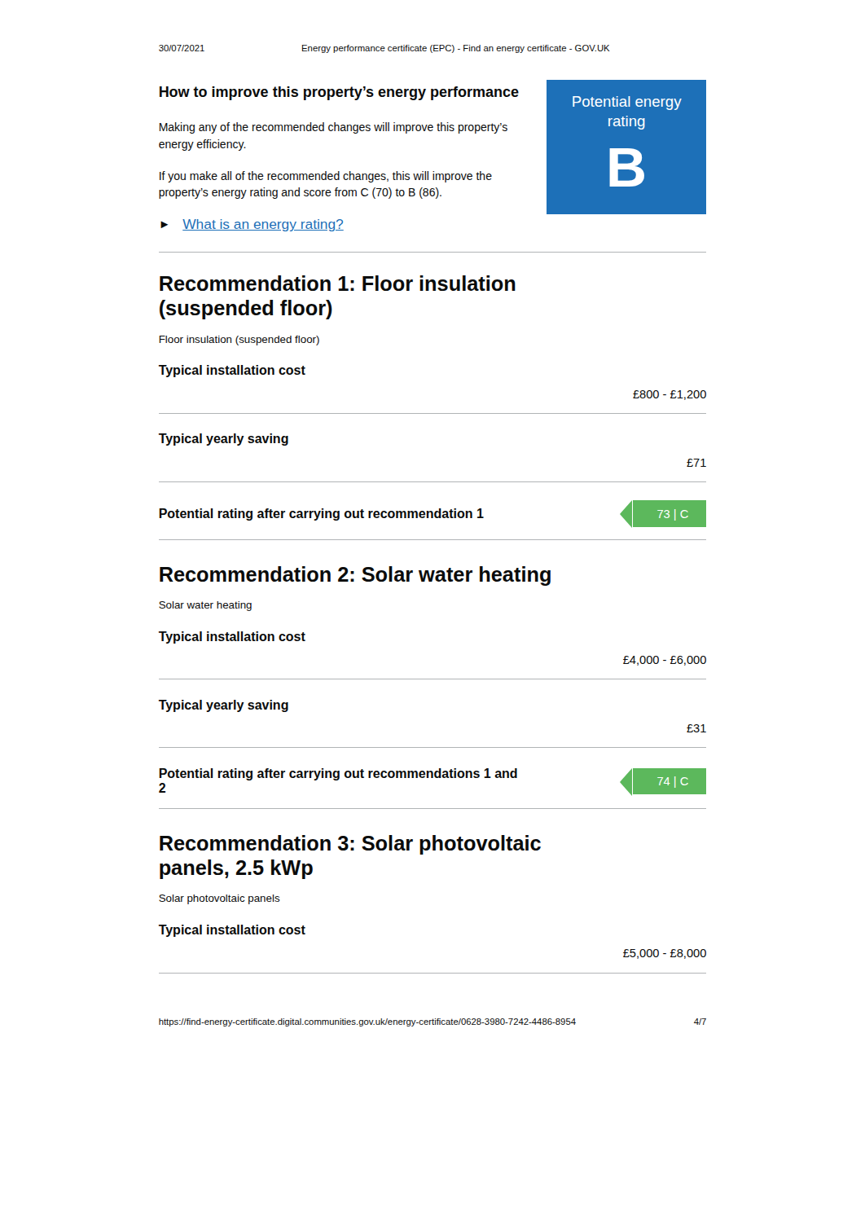30/07/2021 Energy performance certificate (EPC) - Find an energy certificate - GOV.UK
Potential energy
rating
B
How to improve this property’s energy performance
Making any of the recommended changes will improve this property’s energy efficiency.
If you make all of the recommended changes, this will improve the property’s energy rating and score from C (70) to B (86).
► What is an energy rating?
Recommendation 1: Floor insulation (suspended floor)
Floor insulation (suspended floor)
Typical installation cost
£800 - £1,200
Typical yearly saving
£71
Potential rating after carrying out recommendation 1
73 | C
Recommendation 2: Solar water heating
Solar water heating
Typical installation cost
£4,000 - £6,000
Typical yearly saving
£31
Potential rating after carrying out recommendations 1 and 2
74 | C
Recommendation 3: Solar photovoltaic panels, 2.5 kWp
Solar photovoltaic panels
Typical installation cost
£5,000 - £8,000
https://find-energy-certificate.digital.communities.gov.uk/energy-certificate/0628-3980-7242-4486-8954 4/7